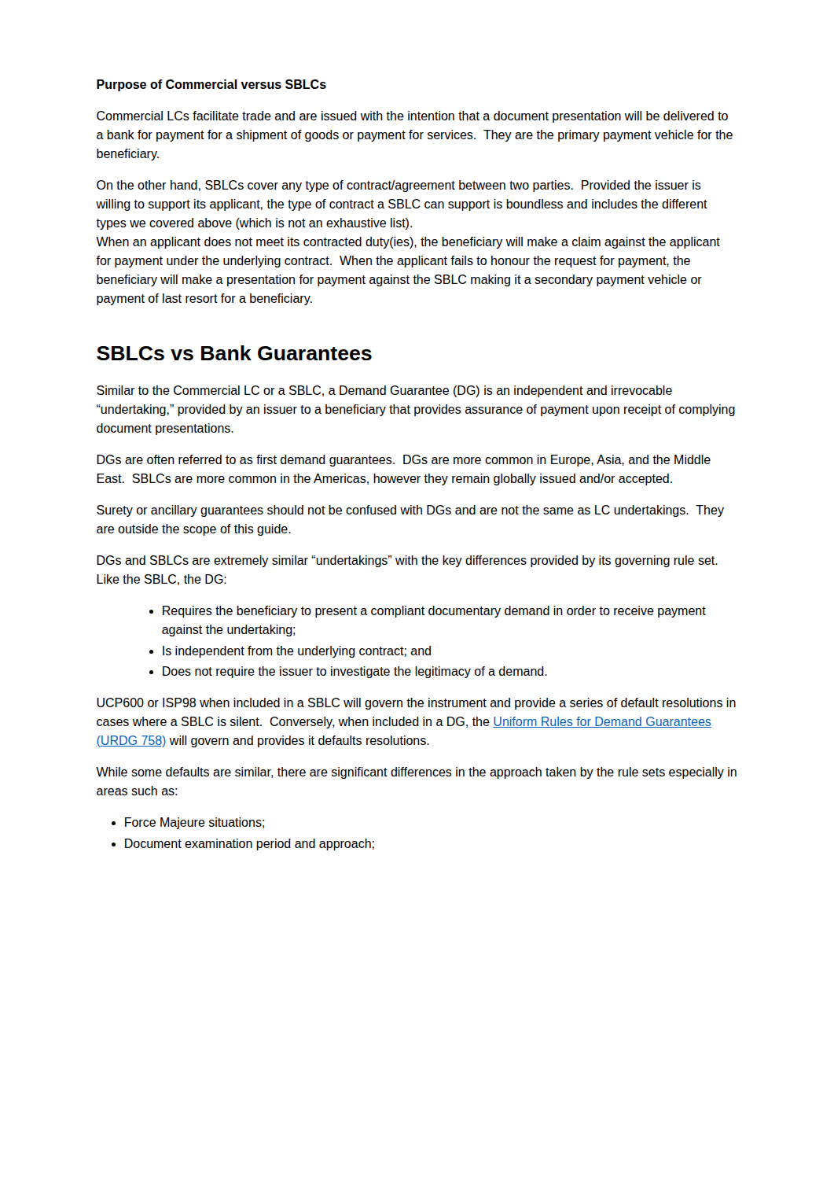Purpose of Commercial versus SBLCs
Commercial LCs facilitate trade and are issued with the intention that a document presentation will be delivered to a bank for payment for a shipment of goods or payment for services. They are the primary payment vehicle for the beneficiary.
On the other hand, SBLCs cover any type of contract/agreement between two parties. Provided the issuer is willing to support its applicant, the type of contract a SBLC can support is boundless and includes the different types we covered above (which is not an exhaustive list).
When an applicant does not meet its contracted duty(ies), the beneficiary will make a claim against the applicant for payment under the underlying contract. When the applicant fails to honour the request for payment, the beneficiary will make a presentation for payment against the SBLC making it a secondary payment vehicle or payment of last resort for a beneficiary.
SBLCs vs Bank Guarantees
Similar to the Commercial LC or a SBLC, a Demand Guarantee (DG) is an independent and irrevocable “undertaking,” provided by an issuer to a beneficiary that provides assurance of payment upon receipt of complying document presentations.
DGs are often referred to as first demand guarantees. DGs are more common in Europe, Asia, and the Middle East. SBLCs are more common in the Americas, however they remain globally issued and/or accepted.
Surety or ancillary guarantees should not be confused with DGs and are not the same as LC undertakings. They are outside the scope of this guide.
DGs and SBLCs are extremely similar “undertakings” with the key differences provided by its governing rule set. Like the SBLC, the DG:
Requires the beneficiary to present a compliant documentary demand in order to receive payment against the undertaking;
Is independent from the underlying contract; and
Does not require the issuer to investigate the legitimacy of a demand.
UCP600 or ISP98 when included in a SBLC will govern the instrument and provide a series of default resolutions in cases where a SBLC is silent. Conversely, when included in a DG, the Uniform Rules for Demand Guarantees (URDG 758) will govern and provides it defaults resolutions.
While some defaults are similar, there are significant differences in the approach taken by the rule sets especially in areas such as:
Force Majeure situations;
Document examination period and approach;